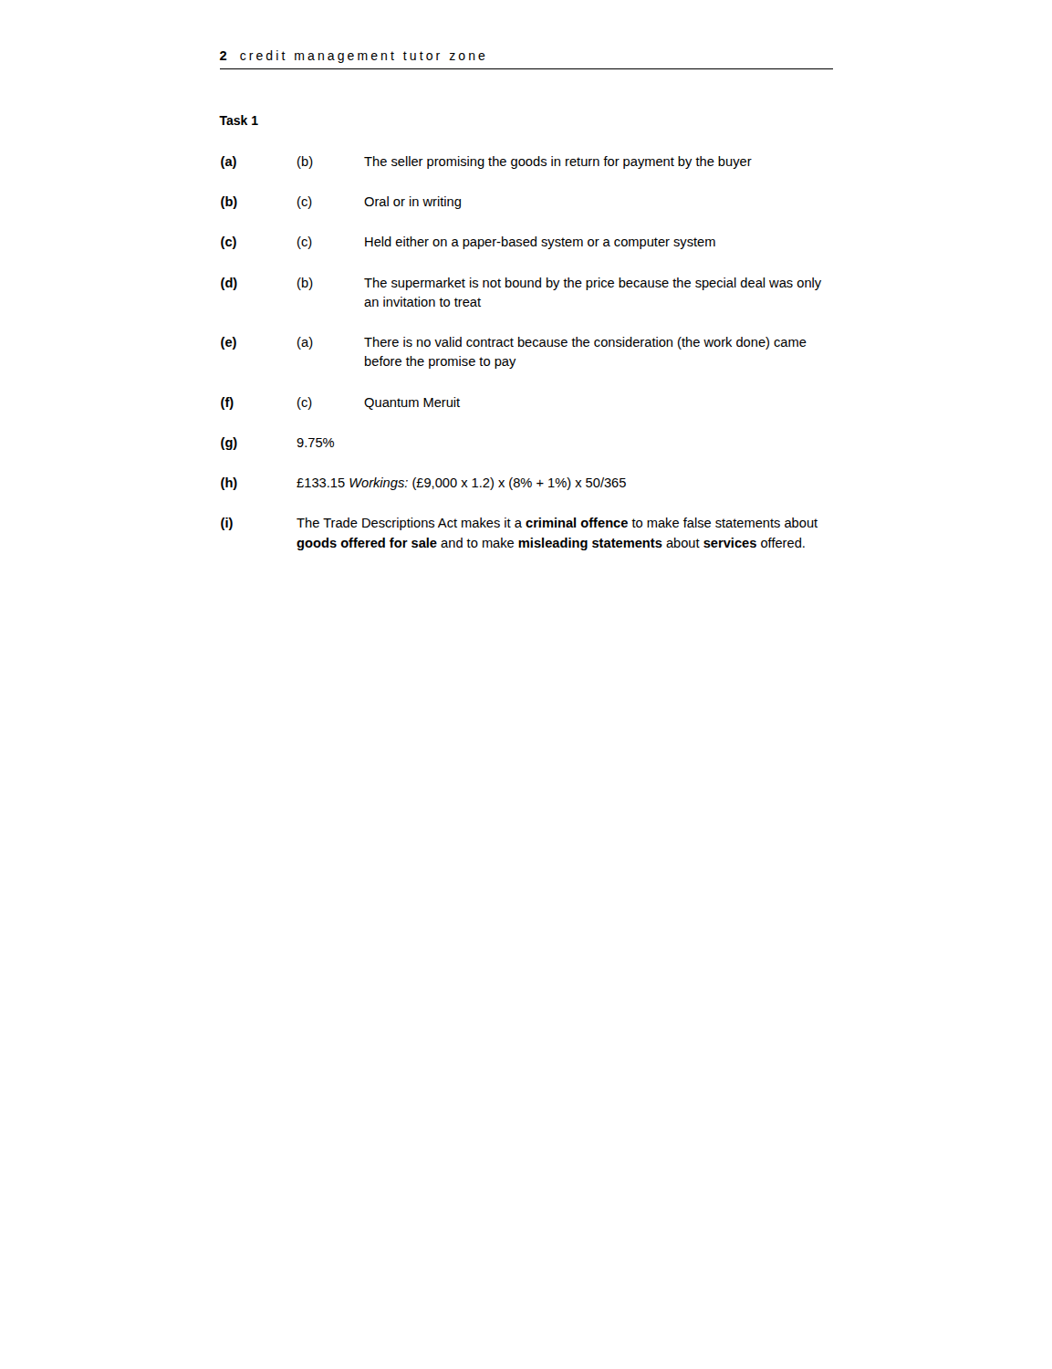2 credit management tutor zone
Task 1
| (a) | (b) | The seller promising the goods in return for payment by the buyer |
| (b) | (c) | Oral or in writing |
| (c) | (c) | Held either on a paper-based system or a computer system |
| (d) | (b) | The supermarket is not bound by the price because the special deal was only an invitation to treat |
| (e) | (a) | There is no valid contract because the consideration (the work done) came before the promise to pay |
| (f) | (c) | Quantum Meruit |
| (g) | 9.75% |
| (h) | £133.15 Workings: (£9,000 x 1.2) x (8% + 1%) x 50/365 |
| (i) | The Trade Descriptions Act makes it a criminal offence to make false statements about goods offered for sale and to make misleading statements about services offered. |